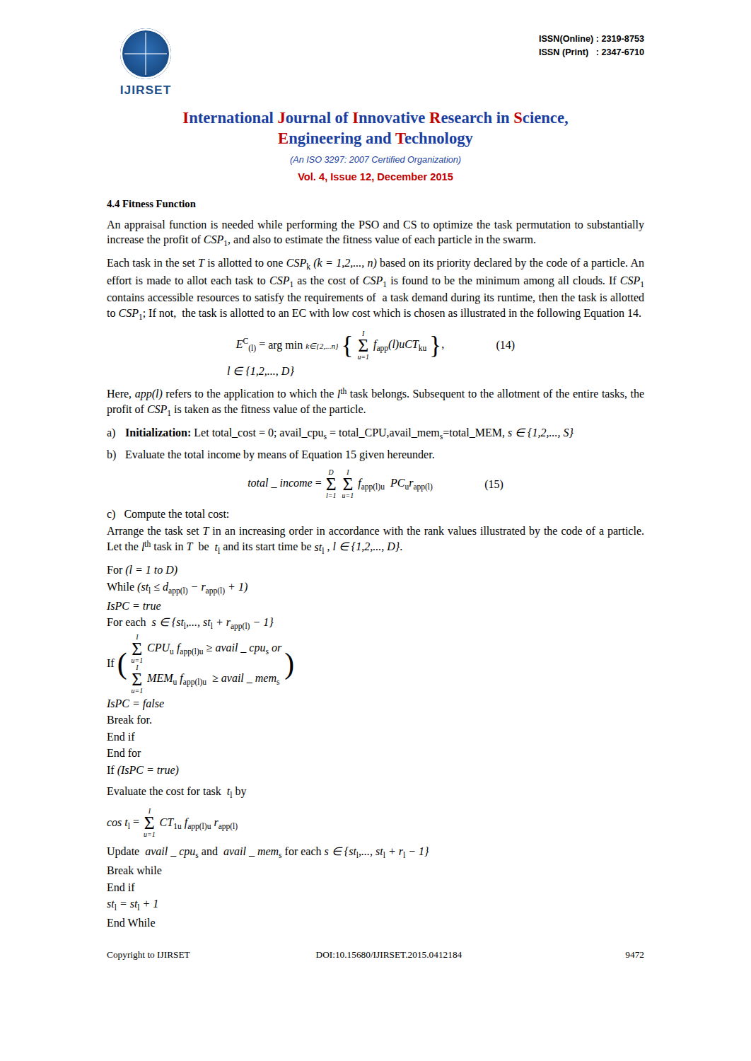IJIRSET
ISSN(Online) : 2319-8753
ISSN (Print) : 2347-6710
International Journal of Innovative Research in Science,
Engineering and Technology
(An ISO 3297: 2007 Certified Organization)
Vol. 4, Issue 12, December 2015
4.4 Fitness Function
An appraisal function is needed while performing the PSO and CS to optimize the task permutation to substantially increase the profit of CSP1, and also to estimate the fitness value of each particle in the swarm.
Each task in the set T is allotted to one CSPk (k = 1,2,..., n) based on its priority declared by the code of a particle. An effort is made to allot each task to CSP1 as the cost of CSP1 is found to be the minimum among all clouds. If CSP1 contains accessible resources to satisfy the requirements of a task demand during its runtime, then the task is allotted to CSP1; If not, the task is allotted to an EC with low cost which is chosen as illustrated in the following Equation 14.
EC(l) = arg min k∈{2,...n} { I Σ u=1 fapp(l)uCTku },
(14)
l ∈ {1,2,..., D}
Here, app(l) refers to the application to which the lth task belongs. Subsequent to the allotment of the entire tasks, the profit of CSP1 is taken as the fitness value of the particle.
a) Initialization: Let total_cost = 0; avail_cpus = total_CPU,avail_mems=total_MEM, s ∈ {1,2,..., S}
b) Evaluate the total income by means of Equation 15 given hereunder.
total _ income = D Σ l=1 I Σ u=1 fapp(l)u PCurapp(l)
(15)
c) Compute the total cost:
Arrange the task set T in an increasing order in accordance with the rank values illustrated by the code of a particle. Let the lth task in T be tl and its start time be stl , l ∈ {1,2,..., D}.
For (l = 1 to D)
While (stl ≤ dapp(l) − rapp(l) + 1)
IsPC = true
For each s ∈ {stl,..., stl + rapp(l) − 1}
If ( IΣu=1 CPUu fapp(l)u ≥ avail _ cpus or
IΣu=1 MEMu fapp(l)u ≥ avail _ mems )
IsPC = false
Break for.
End if
End for
If (IsPC = true)
Evaluate the cost for task tl by
cos tl = I Σ u=1 CT1u fapp(l)u rapp(l)
Update avail _ cpus and avail _ mems for each s ∈ {stl,..., stl + rl − 1}
Break while
End if
stl = stl + 1
End While
Copyright to IJIRSET
DOI:10.15680/IJIRSET.2015.0412184
9472